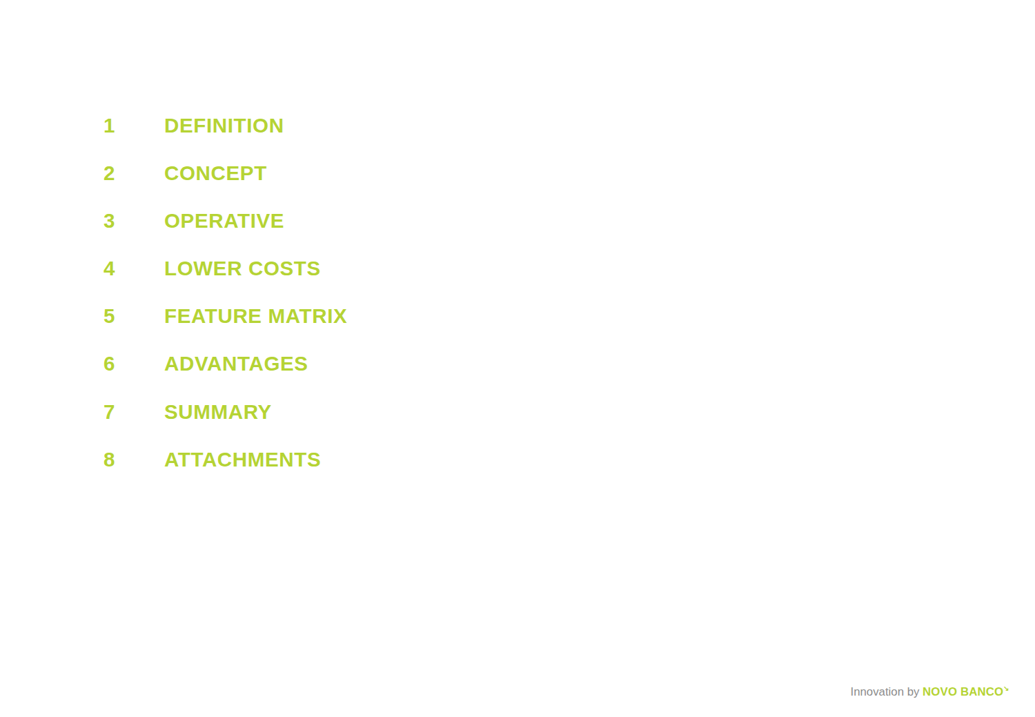1 DEFINITION
2 CONCEPT
3 OPERATIVE
4 LOWER COSTS
5 FEATURE MATRIX
6 ADVANTAGES
7 SUMMARY
8 ATTACHMENTS
Innovation by NOVO BANCO↘